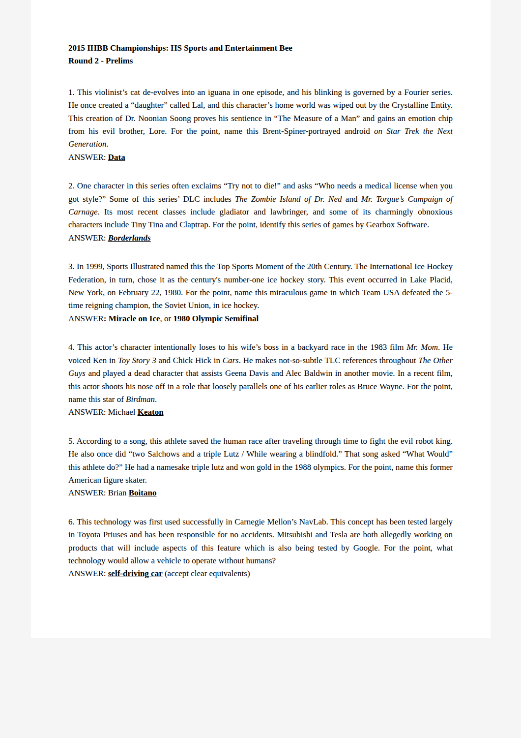2015 IHBB Championships: HS Sports and Entertainment Bee
Round 2 - Prelims
1. This violinist’s cat de-evolves into an iguana in one episode, and his blinking is governed by a Fourier series. He once created a “daughter” called Lal, and this character’s home world was wiped out by the Crystalline Entity. This creation of Dr. Noonian Soong proves his sentience in “The Measure of a Man” and gains an emotion chip from his evil brother, Lore. For the point, name this Brent-Spiner-portrayed android on Star Trek the Next Generation.
ANSWER: Data
2. One character in this series often exclaims “Try not to die!” and asks “Who needs a medical license when you got style?” Some of this series’ DLC includes The Zombie Island of Dr. Ned and Mr. Torgue’s Campaign of Carnage. Its most recent classes include gladiator and lawbringer, and some of its charmingly obnoxious characters include Tiny Tina and Claptrap. For the point, identify this series of games by Gearbox Software.
ANSWER: Borderlands
3. In 1999, Sports Illustrated named this the Top Sports Moment of the 20th Century. The International Ice Hockey Federation, in turn, chose it as the century's number-one ice hockey story. This event occurred in Lake Placid, New York, on February 22, 1980. For the point, name this miraculous game in which Team USA defeated the 5-time reigning champion, the Soviet Union, in ice hockey.
ANSWER: Miracle on Ice, or 1980 Olympic Semifinal
4. This actor’s character intentionally loses to his wife’s boss in a backyard race in the 1983 film Mr. Mom. He voiced Ken in Toy Story 3 and Chick Hick in Cars. He makes not-so-subtle TLC references throughout The Other Guys and played a dead character that assists Geena Davis and Alec Baldwin in another movie. In a recent film, this actor shoots his nose off in a role that loosely parallels one of his earlier roles as Bruce Wayne. For the point, name this star of Birdman.
ANSWER: Michael Keaton
5. According to a song, this athlete saved the human race after traveling through time to fight the evil robot king. He also once did “two Salchows and a triple Lutz / While wearing a blindfold.” That song asked “What Would” this athlete do?” He had a namesake triple lutz and won gold in the 1988 olympics. For the point, name this former American figure skater.
ANSWER: Brian Boitano
6. This technology was first used successfully in Carnegie Mellon’s NavLab. This concept has been tested largely in Toyota Priuses and has been responsible for no accidents. Mitsubishi and Tesla are both allegedly working on products that will include aspects of this feature which is also being tested by Google. For the point, what technology would allow a vehicle to operate without humans?
ANSWER: self-driving car (accept clear equivalents)